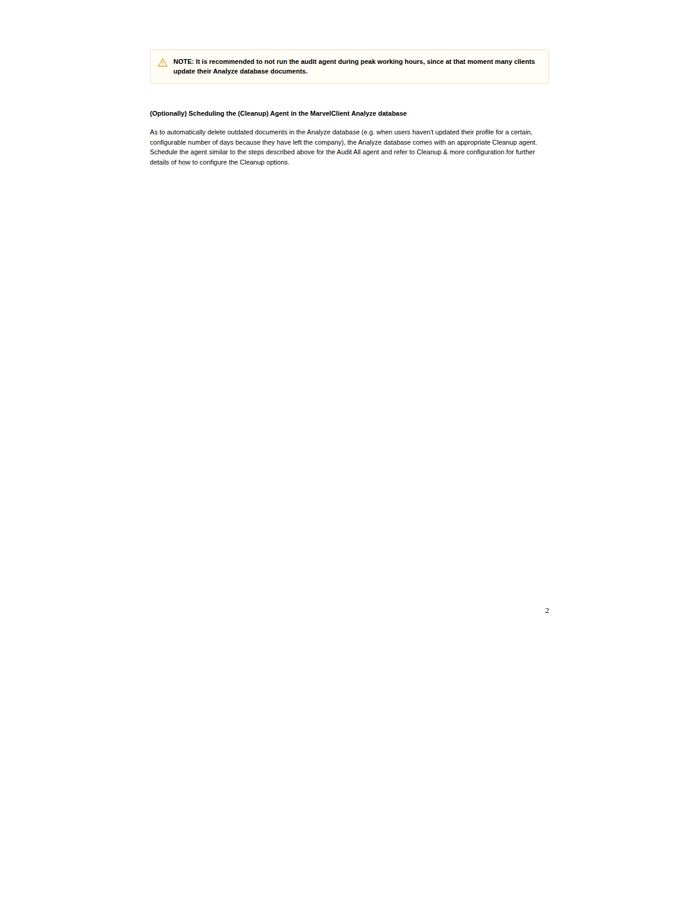NOTE: It is recommended to not run the audit agent during peak working hours, since at that moment many clients update their Analyze database documents.
(Optionally) Scheduling the (Cleanup) Agent in the MarvelClient Analyze database
As to automatically delete outdated documents in the Analyze database (e.g. when users haven't updated their profile for a certain, configurable number of days because they have left the company), the Analyze database comes with an appropriate Cleanup agent. Schedule the agent similar to the steps described above for the Audit All agent and refer to Cleanup & more configuration for further details of how to configure the Cleanup options.
2